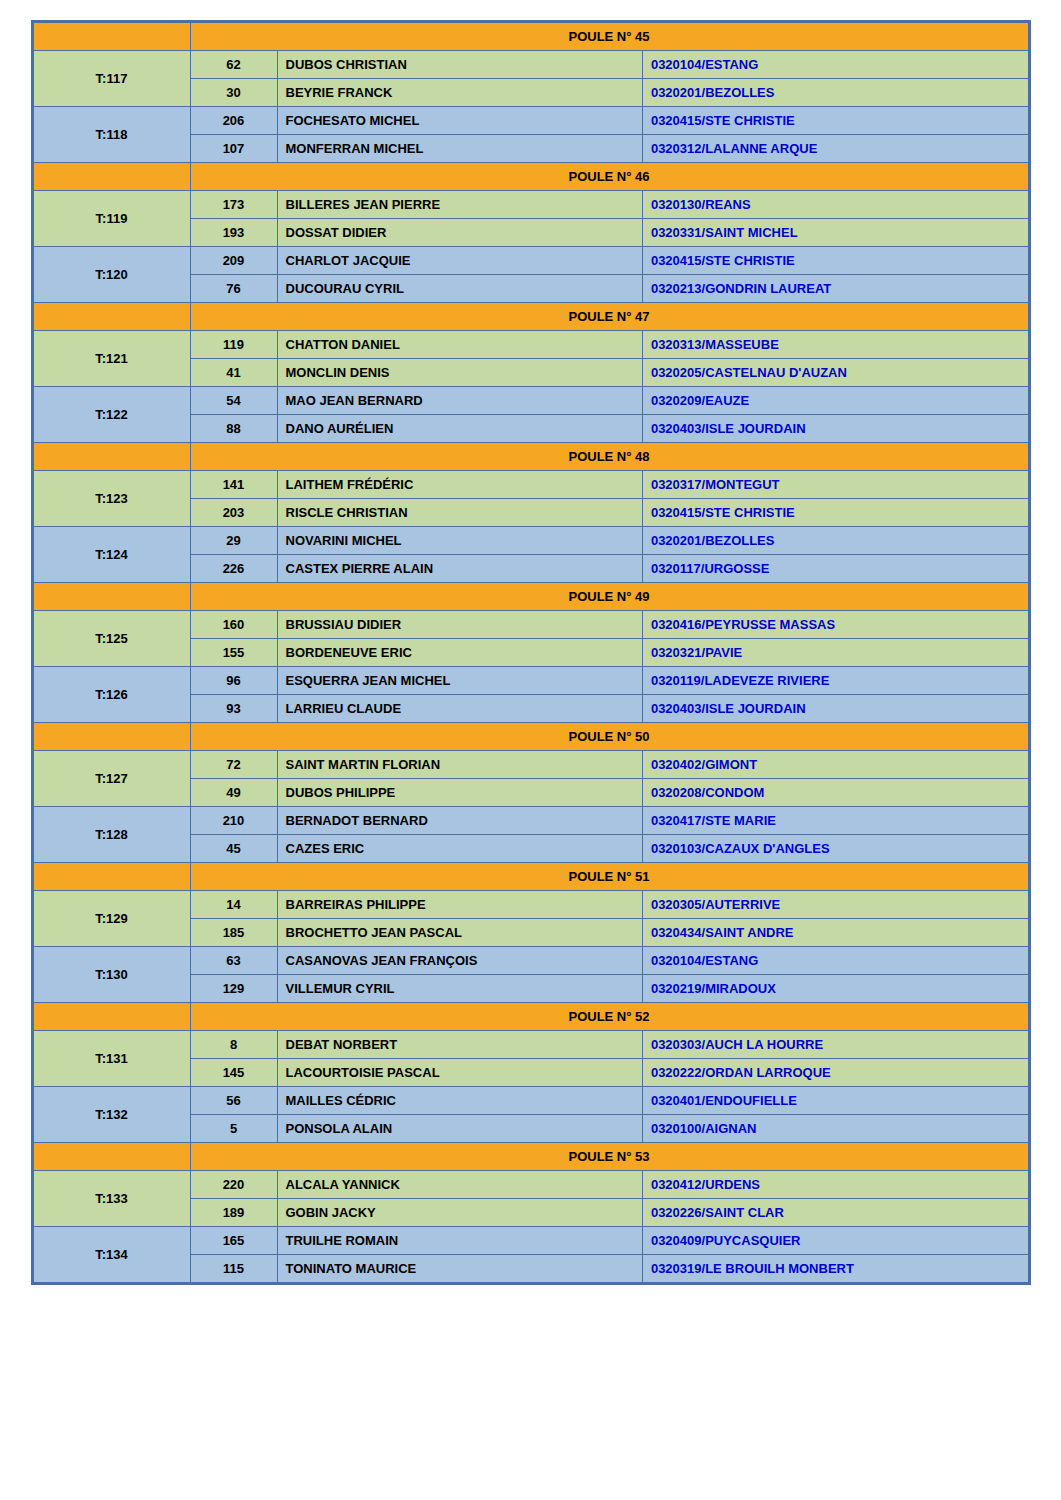| | POULE N° 45 |
| T:117 | 62 | DUBOS CHRISTIAN | 0320104/ESTANG |
| 30 | BEYRIE FRANCK | 0320201/BEZOLLES |
| T:118 | 206 | FOCHESATO MICHEL | 0320415/STE CHRISTIE |
| 107 | MONFERRAN MICHEL | 0320312/LALANNE ARQUE |
| | POULE N° 46 |
| T:119 | 173 | BILLERES JEAN PIERRE | 0320130/REANS |
| 193 | DOSSAT DIDIER | 0320331/SAINT MICHEL |
| T:120 | 209 | CHARLOT JACQUIE | 0320415/STE CHRISTIE |
| 76 | DUCOURAU CYRIL | 0320213/GONDRIN LAUREAT |
| | POULE N° 47 |
| T:121 | 119 | CHATTON DANIEL | 0320313/MASSEUBE |
| 41 | MONCLIN DENIS | 0320205/CASTELNAU D'AUZAN |
| T:122 | 54 | MAO JEAN BERNARD | 0320209/EAUZE |
| 88 | DANO AURÉLIEN | 0320403/ISLE JOURDAIN |
| | POULE N° 48 |
| T:123 | 141 | LAITHEM FRÉDÉRIC | 0320317/MONTEGUT |
| 203 | RISCLE CHRISTIAN | 0320415/STE CHRISTIE |
| T:124 | 29 | NOVARINI MICHEL | 0320201/BEZOLLES |
| 226 | CASTEX PIERRE ALAIN | 0320117/URGOSSE |
| | POULE N° 49 |
| T:125 | 160 | BRUSSIAU DIDIER | 0320416/PEYRUSSE MASSAS |
| 155 | BORDENEUVE ERIC | 0320321/PAVIE |
| T:126 | 96 | ESQUERRA JEAN MICHEL | 0320119/LADEVEZE RIVIERE |
| 93 | LARRIEU CLAUDE | 0320403/ISLE JOURDAIN |
| | POULE N° 50 |
| T:127 | 72 | SAINT MARTIN FLORIAN | 0320402/GIMONT |
| 49 | DUBOS PHILIPPE | 0320208/CONDOM |
| T:128 | 210 | BERNADOT BERNARD | 0320417/STE MARIE |
| 45 | CAZES ERIC | 0320103/CAZAUX D'ANGLES |
| | POULE N° 51 |
| T:129 | 14 | BARREIRAS PHILIPPE | 0320305/AUTERRIVE |
| 185 | BROCHETTO JEAN PASCAL | 0320434/SAINT ANDRE |
| T:130 | 63 | CASANOVAS JEAN FRANÇOIS | 0320104/ESTANG |
| 129 | VILLEMUR CYRIL | 0320219/MIRADOUX |
| | POULE N° 52 |
| T:131 | 8 | DEBAT NORBERT | 0320303/AUCH LA HOURRE |
| 145 | LACOURTOISIE PASCAL | 0320222/ORDAN LARROQUE |
| T:132 | 56 | MAILLES CÉDRIC | 0320401/ENDOUFIELLE |
| 5 | PONSOLA ALAIN | 0320100/AIGNAN |
| | POULE N° 53 |
| T:133 | 220 | ALCALA YANNICK | 0320412/URDENS |
| 189 | GOBIN JACKY | 0320226/SAINT CLAR |
| T:134 | 165 | TRUILHE ROMAIN | 0320409/PUYCASQUIER |
| 115 | TONINATO MAURICE | 0320319/LE BROUILH MONBERT |